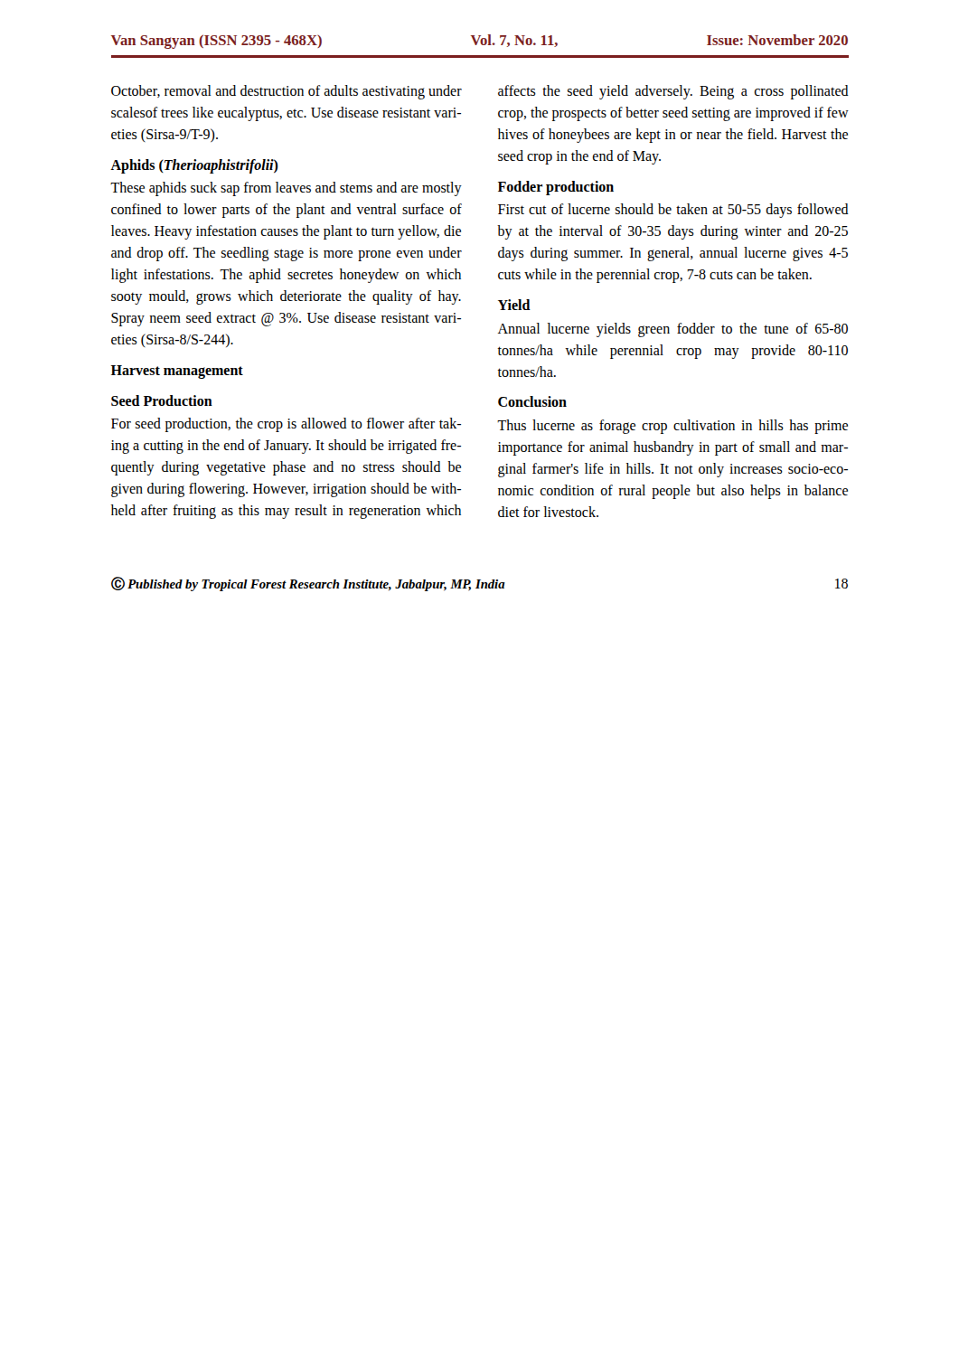Van Sangyan (ISSN 2395 - 468X) Vol. 7, No. 11, Issue: November 2020
October, removal and destruction of adults aestivating under scalesof trees like eucalyptus, etc. Use disease resistant varieties (Sirsa-9/T-9).
Aphids (Therioaphistrifolii)
These aphids suck sap from leaves and stems and are mostly confined to lower parts of the plant and ventral surface of leaves. Heavy infestation causes the plant to turn yellow, die and drop off. The seedling stage is more prone even under light infestations. The aphid secretes honeydew on which sooty mould, grows which deteriorate the quality of hay. Spray neem seed extract @ 3%. Use disease resistant varieties (Sirsa-8/S-244).
Harvest management
Seed Production
For seed production, the crop is allowed to flower after taking a cutting in the end of January. It should be irrigated frequently during vegetative phase and no stress should be given during flowering. However, irrigation should be withheld after fruiting as this may result in regeneration which affects the seed yield adversely. Being a cross pollinated crop, the prospects of better seed setting are improved if few hives of honeybees are kept in or near the field. Harvest the seed crop in the end of May.
Fodder production
First cut of lucerne should be taken at 50-55 days followed by at the interval of 30-35 days during winter and 20-25 days during summer. In general, annual lucerne gives 4-5 cuts while in the perennial crop, 7-8 cuts can be taken.
Yield
Annual lucerne yields green fodder to the tune of 65-80 tonnes/ha while perennial crop may provide 80-110 tonnes/ha.
Conclusion
Thus lucerne as forage crop cultivation in hills has prime importance for animal husbandry in part of small and marginal farmer's life in hills. It not only increases socio-economic condition of rural people but also helps in balance diet for livestock.
Ⓒ Published by Tropical Forest Research Institute, Jabalpur, MP, India 18